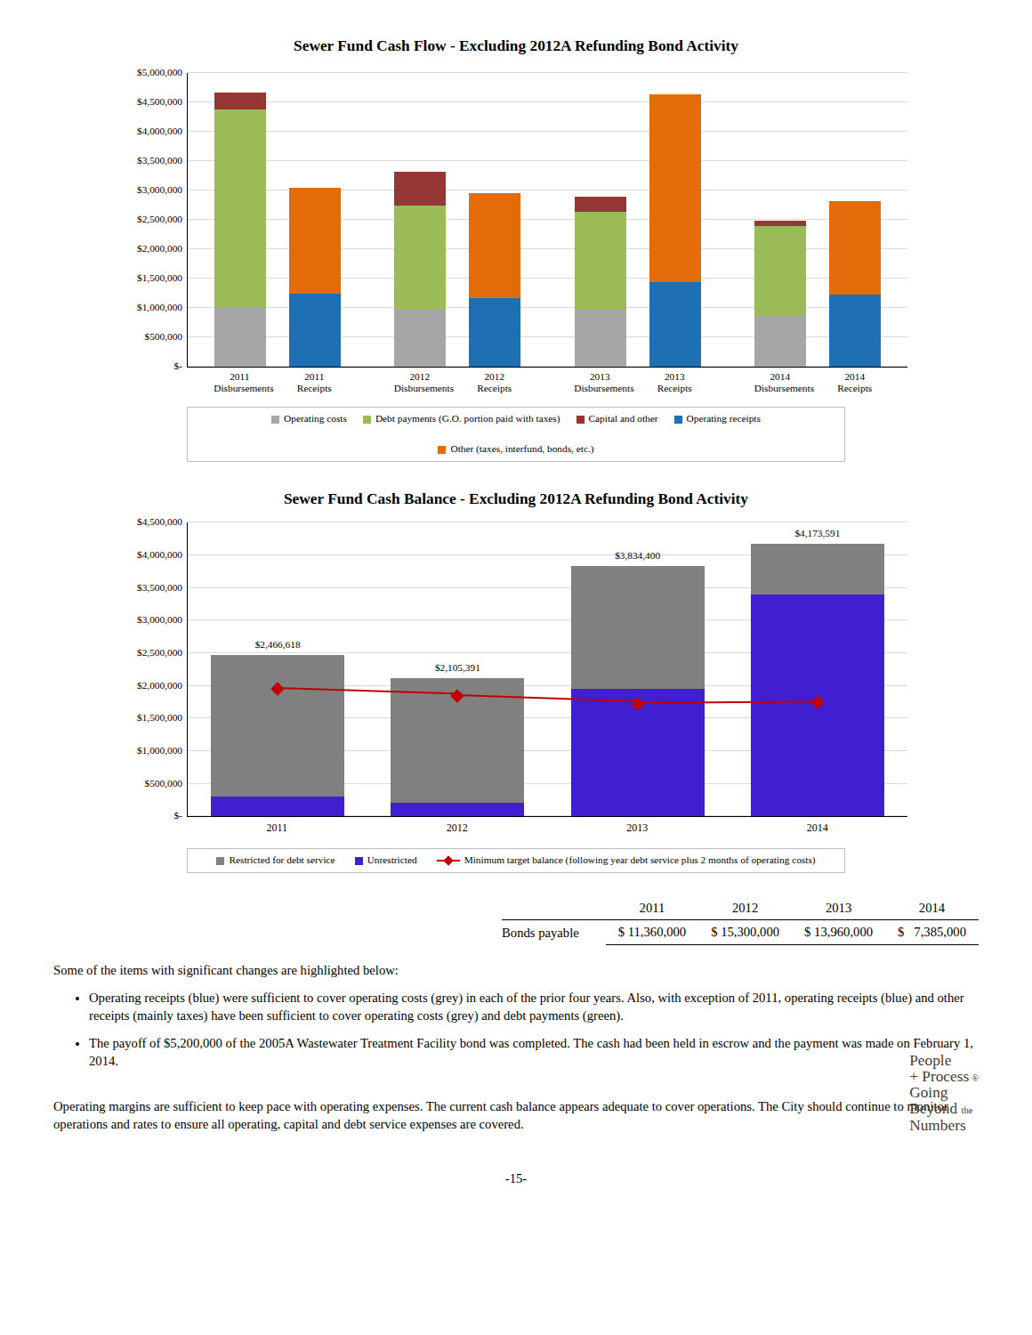Sewer Fund Cash Flow - Excluding 2012A Refunding Bond Activity
$5,000,000
$4,500,000
$4,000,000
$3,500,000
$3,000,000
$2,500,000
$2,000,000
$1,500,000
$1,000,000
$500,000
$-
2011
Disbursements
2011 Receipts
2012
Disbursements
2012 Receipts
2013
Disbursements
2013 Receipts
2014
Disbursements
2014 Receipts
Operating costs Debt payments (G.O. portion paid with taxes) Capital and other Operating receipts Other (taxes, interfund, bonds, etc.)
Sewer Fund Cash Balance - Excluding 2012A Refunding Bond Activity
$4,500,000
$4,000,000
$3,500,000
$3,000,000
$2,500,000
$2,000,000
$1,500,000
$1,000,000
$500,000
$-
$2,466,618
$2,105,391
$3,834,400
$4,173,591
2011
2012
2013
2014
Restricted for debt service Unrestricted Minimum target balance (following year debt service plus 2 months of operating costs)
| | 2011 | 2012 | 2013 | 2014 |
| --- | --- | --- | --- | --- |
| Bonds payable | $ 11,360,000 | $ 15,300,000 | $ 13,960,000 | $ 7,385,000 |
Some of the items with significant changes are highlighted below:
Operating receipts (blue) were sufficient to cover operating costs (grey) in each of the prior four years. Also, with exception of 2011, operating receipts (blue) and other receipts (mainly taxes) have been sufficient to cover operating costs (grey) and debt payments (green).
The payoff of $5,200,000 of the 2005A Wastewater Treatment Facility bond was completed. The cash had been held in escrow and the payment was made on February 1, 2014.
Operating margins are sufficient to keep pace with operating expenses. The current cash balance appears adequate to cover operations. The City should continue to monitor operations and rates to ensure all operating, capital and debt service expenses are covered.
People
+ Process ®
Going
Beyond the
Numbers
-15-